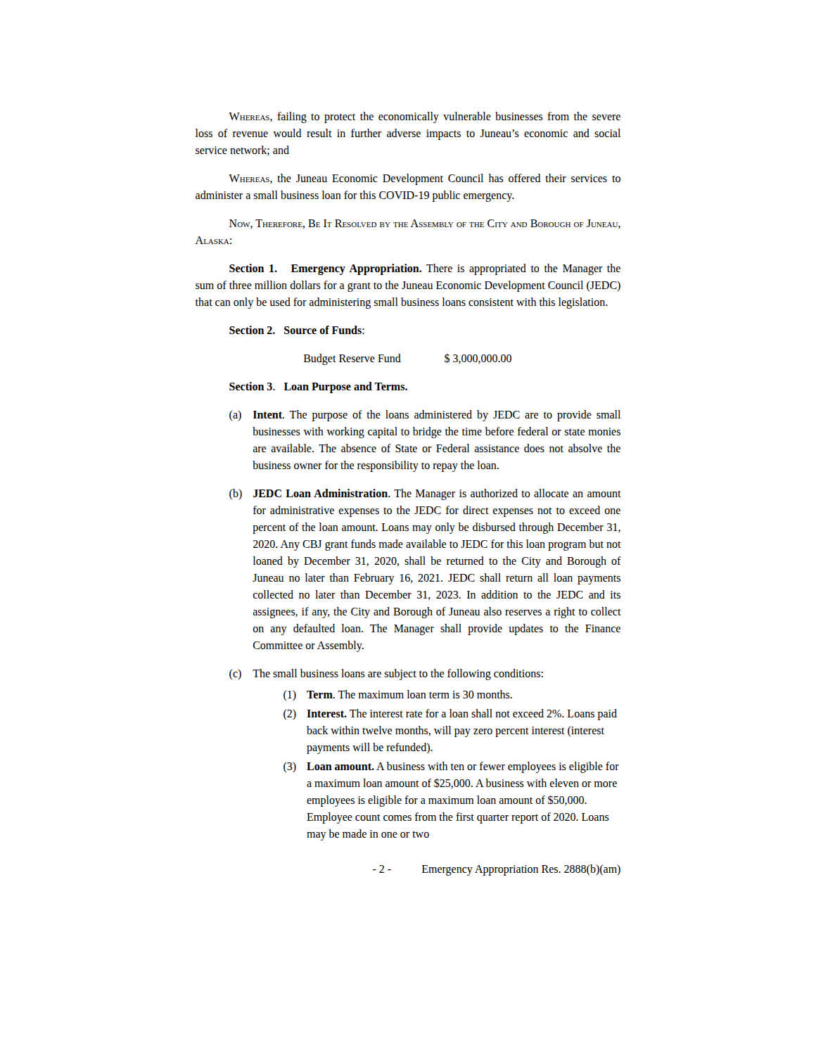Whereas, failing to protect the economically vulnerable businesses from the severe loss of revenue would result in further adverse impacts to Juneau’s economic and social service network; and
Whereas, the Juneau Economic Development Council has offered their services to administer a small business loan for this COVID-19 public emergency.
Now, Therefore, Be It Resolved by the Assembly of the City and Borough of Juneau, Alaska:
Section 1. Emergency Appropriation. There is appropriated to the Manager the sum of three million dollars for a grant to the Juneau Economic Development Council (JEDC) that can only be used for administering small business loans consistent with this legislation.
Section 2. Source of Funds:
Budget Reserve Fund $ 3,000,000.00
Section 3. Loan Purpose and Terms.
(a) Intent. The purpose of the loans administered by JEDC are to provide small businesses with working capital to bridge the time before federal or state monies are available. The absence of State or Federal assistance does not absolve the business owner for the responsibility to repay the loan.
(b) JEDC Loan Administration. The Manager is authorized to allocate an amount for administrative expenses to the JEDC for direct expenses not to exceed one percent of the loan amount. Loans may only be disbursed through December 31, 2020. Any CBJ grant funds made available to JEDC for this loan program but not loaned by December 31, 2020, shall be returned to the City and Borough of Juneau no later than February 16, 2021. JEDC shall return all loan payments collected no later than December 31, 2023. In addition to the JEDC and its assignees, if any, the City and Borough of Juneau also reserves a right to collect on any defaulted loan. The Manager shall provide updates to the Finance Committee or Assembly.
(c) The small business loans are subject to the following conditions:
(1) Term. The maximum loan term is 30 months.
(2) Interest. The interest rate for a loan shall not exceed 2%. Loans paid back within twelve months, will pay zero percent interest (interest payments will be refunded).
(3) Loan amount. A business with ten or fewer employees is eligible for a maximum loan amount of $25,000. A business with eleven or more employees is eligible for a maximum loan amount of $50,000. Employee count comes from the first quarter report of 2020. Loans may be made in one or two
- 2 -Emergency Appropriation Res. 2888(b)(am)